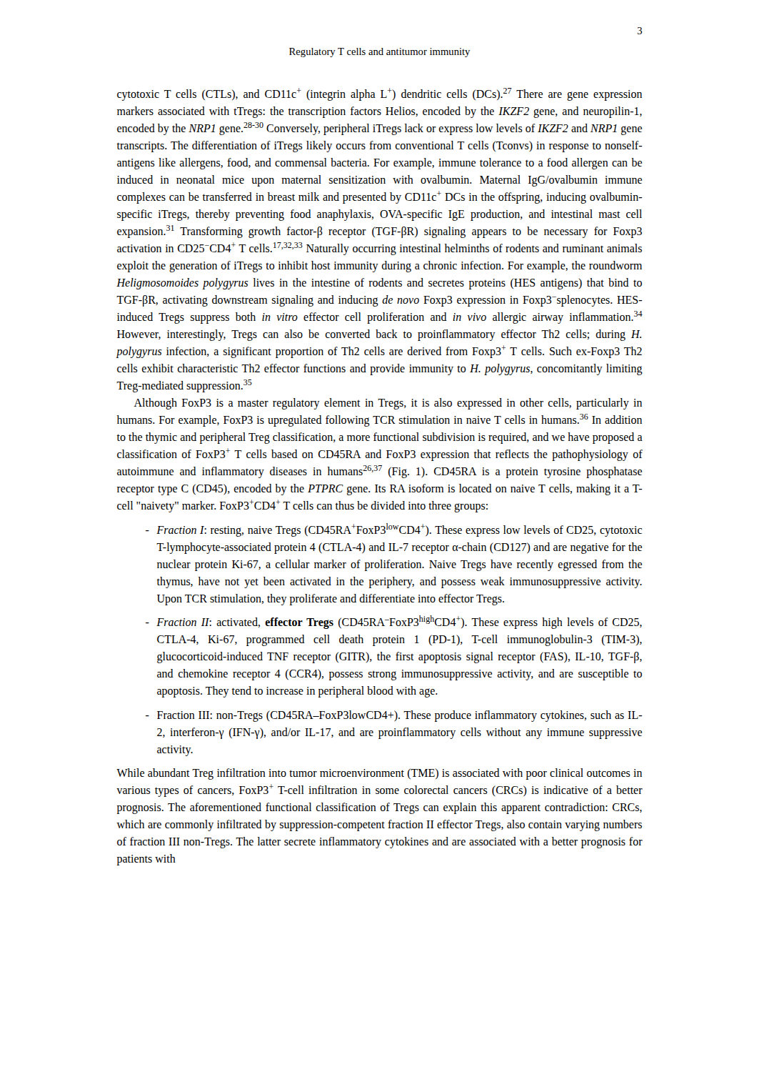3
Regulatory T cells and antitumor immunity
cytotoxic T cells (CTLs), and CD11c+ (integrin alpha L+) dendritic cells (DCs).27 There are gene expression markers associated with tTregs: the transcription factors Helios, encoded by the IKZF2 gene, and neuropilin-1, encoded by the NRP1 gene.28-30 Conversely, peripheral iTregs lack or express low levels of IKZF2 and NRP1 gene transcripts. The differentiation of iTregs likely occurs from conventional T cells (Tconvs) in response to nonself-antigens like allergens, food, and commensal bacteria. For example, immune tolerance to a food allergen can be induced in neonatal mice upon maternal sensitization with ovalbumin. Maternal IgG/ovalbumin immune complexes can be transferred in breast milk and presented by CD11c+ DCs in the offspring, inducing ovalbumin-specific iTregs, thereby preventing food anaphylaxis, OVA-specific IgE production, and intestinal mast cell expansion.31 Transforming growth factor-β receptor (TGF-βR) signaling appears to be necessary for Foxp3 activation in CD25−CD4+ T cells.17,32,33 Naturally occurring intestinal helminths of rodents and ruminant animals exploit the generation of iTregs to inhibit host immunity during a chronic infection. For example, the roundworm Heligmosomoides polygyrus lives in the intestine of rodents and secretes proteins (HES antigens) that bind to TGF-βR, activating downstream signaling and inducing de novo Foxp3 expression in Foxp3−splenocytes. HES-induced Tregs suppress both in vitro effector cell proliferation and in vivo allergic airway inflammation.34 However, interestingly, Tregs can also be converted back to proinflammatory effector Th2 cells; during H. polygyrus infection, a significant proportion of Th2 cells are derived from Foxp3+ T cells. Such ex-Foxp3 Th2 cells exhibit characteristic Th2 effector functions and provide immunity to H. polygyrus, concomitantly limiting Treg-mediated suppression.35
Although FoxP3 is a master regulatory element in Tregs, it is also expressed in other cells, particularly in humans. For example, FoxP3 is upregulated following TCR stimulation in naive T cells in humans.36 In addition to the thymic and peripheral Treg classification, a more functional subdivision is required, and we have proposed a classification of FoxP3+ T cells based on CD45RA and FoxP3 expression that reflects the pathophysiology of autoimmune and inflammatory diseases in humans26,37 (Fig. 1). CD45RA is a protein tyrosine phosphatase receptor type C (CD45), encoded by the PTPRC gene. Its RA isoform is located on naive T cells, making it a T-cell "naivety" marker. FoxP3+CD4+ T cells can thus be divided into three groups:
Fraction I: resting, naive Tregs (CD45RA+FoxP3lowCD4+). These express low levels of CD25, cytotoxic T-lymphocyte-associated protein 4 (CTLA-4) and IL-7 receptor α-chain (CD127) and are negative for the nuclear protein Ki-67, a cellular marker of proliferation. Naive Tregs have recently egressed from the thymus, have not yet been activated in the periphery, and possess weak immunosuppressive activity. Upon TCR stimulation, they proliferate and differentiate into effector Tregs.
Fraction II: activated, effector Tregs (CD45RA–FoxP3highCD4+). These express high levels of CD25, CTLA-4, Ki-67, programmed cell death protein 1 (PD-1), T-cell immunoglobulin-3 (TIM-3), glucocorticoid-induced TNF receptor (GITR), the first apoptosis signal receptor (FAS), IL-10, TGF-β, and chemokine receptor 4 (CCR4), possess strong immunosuppressive activity, and are susceptible to apoptosis. They tend to increase in peripheral blood with age.
Fraction III: non-Tregs (CD45RA–FoxP3lowCD4+). These produce inflammatory cytokines, such as IL-2, interferon-γ (IFN-γ), and/or IL-17, and are proinflammatory cells without any immune suppressive activity.
While abundant Treg infiltration into tumor microenvironment (TME) is associated with poor clinical outcomes in various types of cancers, FoxP3+ T-cell infiltration in some colorectal cancers (CRCs) is indicative of a better prognosis. The aforementioned functional classification of Tregs can explain this apparent contradiction: CRCs, which are commonly infiltrated by suppression-competent fraction II effector Tregs, also contain varying numbers of fraction III non-Tregs. The latter secrete inflammatory cytokines and are associated with a better prognosis for patients with